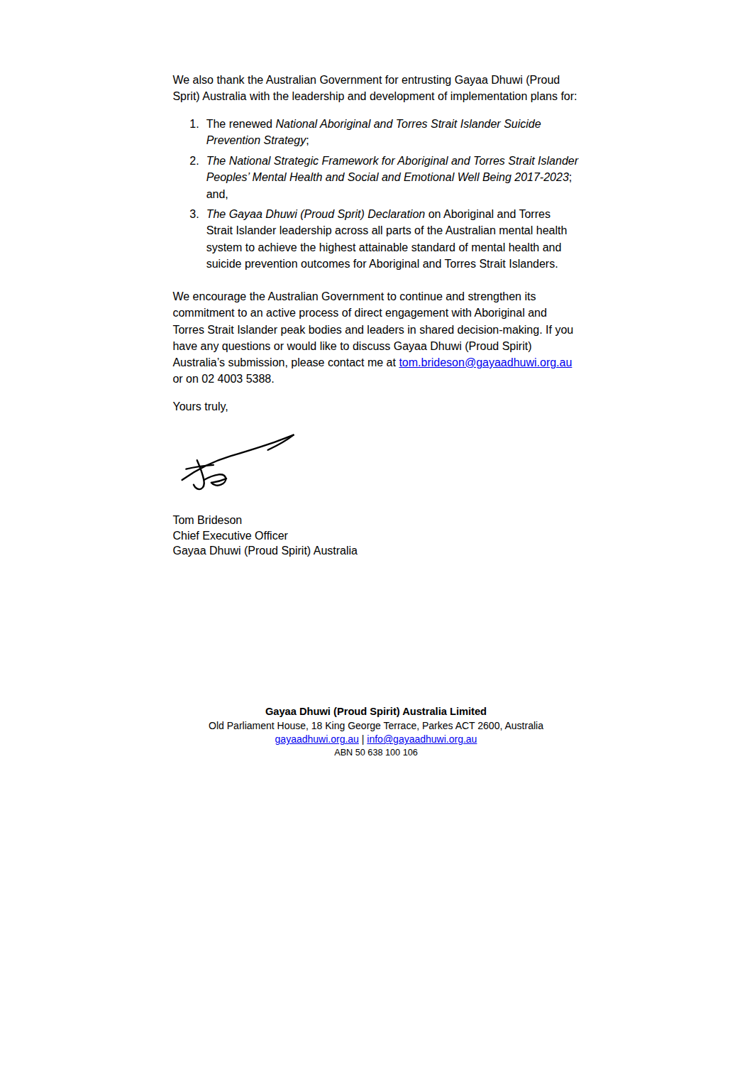We also thank the Australian Government for entrusting Gayaa Dhuwi (Proud Sprit) Australia with the leadership and development of implementation plans for:
The renewed National Aboriginal and Torres Strait Islander Suicide Prevention Strategy;
The National Strategic Framework for Aboriginal and Torres Strait Islander Peoples’ Mental Health and Social and Emotional Well Being 2017-2023; and,
The Gayaa Dhuwi (Proud Sprit) Declaration on Aboriginal and Torres Strait Islander leadership across all parts of the Australian mental health system to achieve the highest attainable standard of mental health and suicide prevention outcomes for Aboriginal and Torres Strait Islanders.
We encourage the Australian Government to continue and strengthen its commitment to an active process of direct engagement with Aboriginal and Torres Strait Islander peak bodies and leaders in shared decision-making. If you have any questions or would like to discuss Gayaa Dhuwi (Proud Spirit) Australia’s submission, please contact me at tom.brideson@gayaadhuwi.org.au or on 02 4003 5388.
Yours truly,
Tom Brideson
Chief Executive Officer
Gayaa Dhuwi (Proud Spirit) Australia
Gayaa Dhuwi (Proud Spirit) Australia Limited
Old Parliament House, 18 King George Terrace, Parkes ACT 2600, Australia
gayaadhuwi.org.au | info@gayaadhuwi.org.au
ABN 50 638 100 106